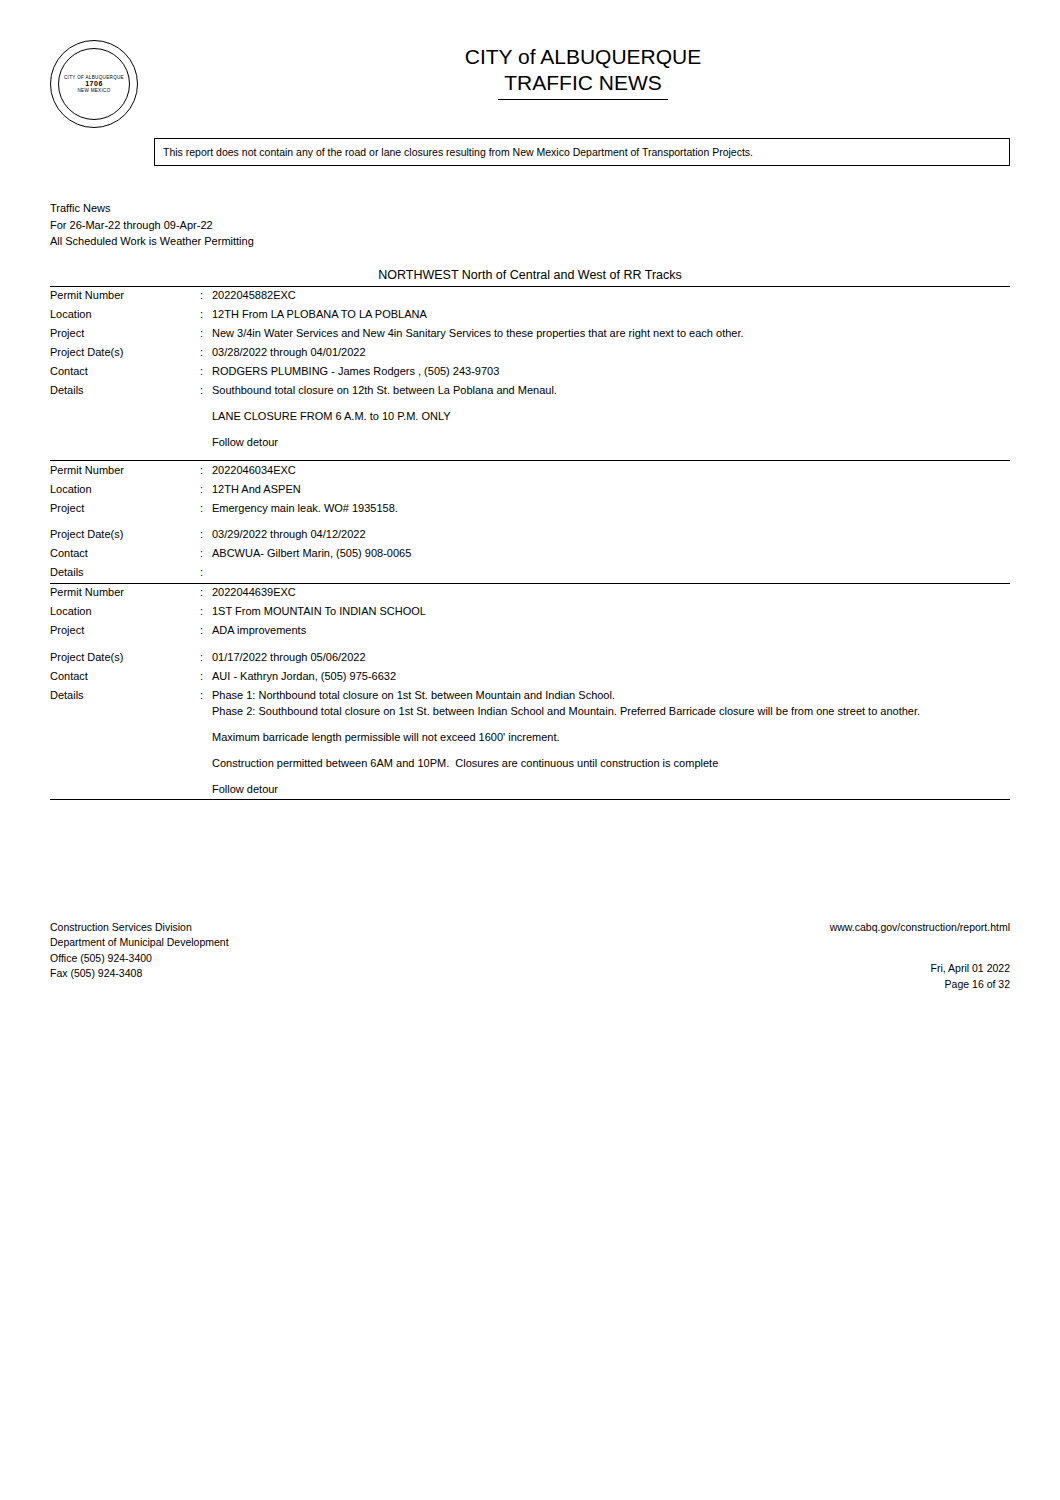City of Albuquerque
1706
New Mexico
CITY of ALBUQUERQUE
TRAFFIC NEWS
This report does not contain any of the road or lane closures resulting from New Mexico Department of Transportation Projects.
Traffic News
For 26-Mar-22 through 09-Apr-22
All Scheduled Work is Weather Permitting
NORTHWEST North of Central and West of RR Tracks
| Permit Number | : | 2022045882EXC |
| Location | : | 12TH From LA PLOBANA TO LA POBLANA |
| Project | : | New 3/4in Water Services and New 4in Sanitary Services to these properties that are right next to each other. |
| Project Date(s) | : | 03/28/2022 through 04/01/2022 |
| Contact | : | RODGERS PLUMBING - James Rodgers , (505) 243-9703 |
| Details | : | Southbound total closure on 12th St. between La Poblana and Menaul. LANE CLOSURE FROM 6 A.M. to 10 P.M. ONLY Follow detour |
| Permit Number | : | 2022046034EXC |
| Location | : | 12TH And ASPEN |
| Project | : | Emergency main leak. WO# 1935158. |
| Project Date(s) | : | 03/29/2022 through 04/12/2022 |
| Contact | : | ABCWUA- Gilbert Marin, (505) 908-0065 |
| Details | : | |
| Permit Number | : | 2022044639EXC |
| Location | : | 1ST From MOUNTAIN To INDIAN SCHOOL |
| Project | : | ADA improvements |
| Project Date(s) | : | 01/17/2022 through 05/06/2022 |
| Contact | : | AUI - Kathryn Jordan, (505) 975-6632 |
| Details | : | Phase 1: Northbound total closure on 1st St. between Mountain and Indian School. Phase 2: Southbound total closure on 1st St. between Indian School and Mountain. Preferred Barricade closure will be from one street to another. Maximum barricade length permissible will not exceed 1600' increment. Construction permitted between 6AM and 10PM. Closures are continuous until construction is complete Follow detour |
Construction Services Division
Department of Municipal Development
Office (505) 924-3400
Fax (505) 924-3408
www.cabq.gov/construction/report.html
Fri, April 01 2022
Page 16 of 32